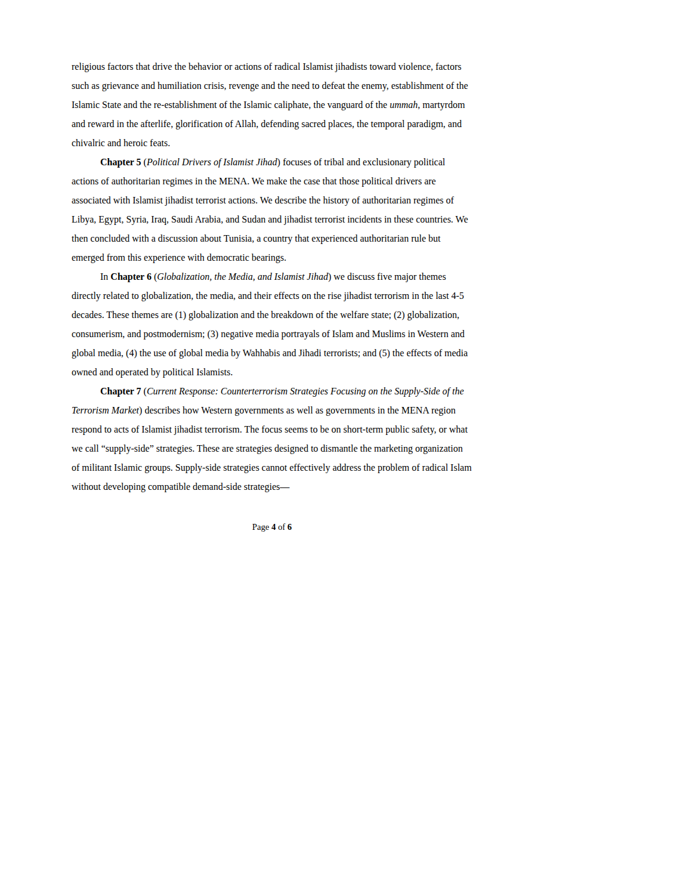religious factors that drive the behavior or actions of radical Islamist jihadists toward violence, factors such as grievance and humiliation crisis, revenge and the need to defeat the enemy, establishment of the Islamic State and the re-establishment of the Islamic caliphate, the vanguard of the ummah, martyrdom and reward in the afterlife, glorification of Allah, defending sacred places, the temporal paradigm, and chivalric and heroic feats.
Chapter 5 (Political Drivers of Islamist Jihad) focuses of tribal and exclusionary political actions of authoritarian regimes in the MENA. We make the case that those political drivers are associated with Islamist jihadist terrorist actions. We describe the history of authoritarian regimes of Libya, Egypt, Syria, Iraq, Saudi Arabia, and Sudan and jihadist terrorist incidents in these countries. We then concluded with a discussion about Tunisia, a country that experienced authoritarian rule but emerged from this experience with democratic bearings.
In Chapter 6 (Globalization, the Media, and Islamist Jihad) we discuss five major themes directly related to globalization, the media, and their effects on the rise jihadist terrorism in the last 4-5 decades. These themes are (1) globalization and the breakdown of the welfare state; (2) globalization, consumerism, and postmodernism; (3) negative media portrayals of Islam and Muslims in Western and global media, (4) the use of global media by Wahhabis and Jihadi terrorists; and (5) the effects of media owned and operated by political Islamists.
Chapter 7 (Current Response: Counterterrorism Strategies Focusing on the Supply-Side of the Terrorism Market) describes how Western governments as well as governments in the MENA region respond to acts of Islamist jihadist terrorism. The focus seems to be on short-term public safety, or what we call “supply-side” strategies. These are strategies designed to dismantle the marketing organization of militant Islamic groups. Supply-side strategies cannot effectively address the problem of radical Islam without developing compatible demand-side strategies—
Page 4 of 6